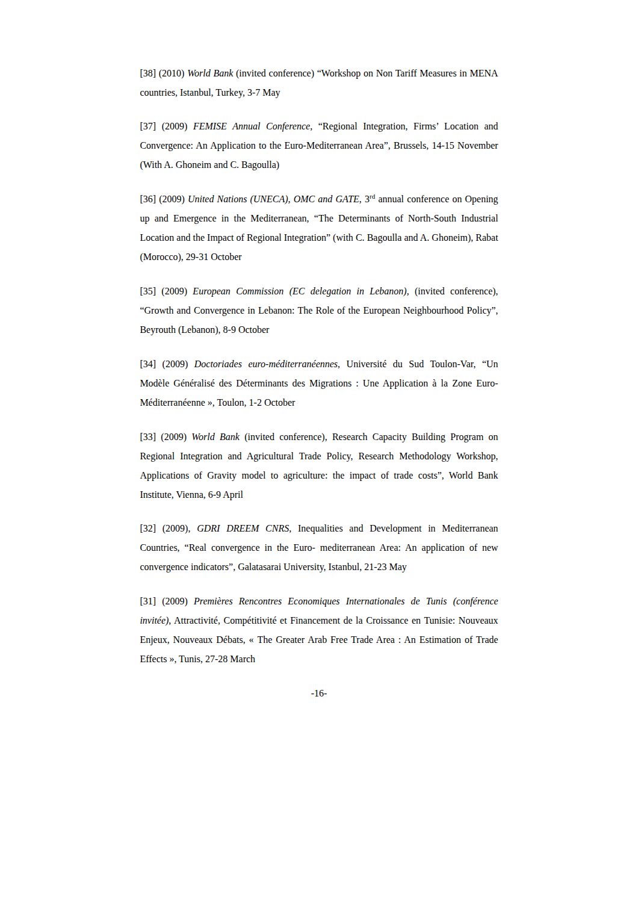[38] (2010) World Bank (invited conference) “Workshop on Non Tariff Measures in MENA countries, Istanbul, Turkey, 3-7 May
[37] (2009) FEMISE Annual Conference, “Regional Integration, Firms’ Location and Convergence: An Application to the Euro-Mediterranean Area”, Brussels, 14-15 November (With A. Ghoneim and C. Bagoulla)
[36] (2009) United Nations (UNECA), OMC and GATE, 3rd annual conference on Opening up and Emergence in the Mediterranean, “The Determinants of North-South Industrial Location and the Impact of Regional Integration” (with C. Bagoulla and A. Ghoneim), Rabat (Morocco), 29-31 October
[35] (2009) European Commission (EC delegation in Lebanon), (invited conference), “Growth and Convergence in Lebanon: The Role of the European Neighbourhood Policy”, Beyrouth (Lebanon), 8-9 October
[34] (2009) Doctoriades euro-méditerranéennes, Université du Sud Toulon-Var, “Un Modèle Généralisé des Déterminants des Migrations : Une Application à la Zone Euro-Méditerranéenne », Toulon, 1-2 October
[33] (2009) World Bank (invited conference), Research Capacity Building Program on Regional Integration and Agricultural Trade Policy, Research Methodology Workshop, Applications of Gravity model to agriculture: the impact of trade costs”, World Bank Institute, Vienna, 6-9 April
[32] (2009), GDRI DREEM CNRS, Inequalities and Development in Mediterranean Countries, “Real convergence in the Euro- mediterranean Area: An application of new convergence indicators”, Galatasarai University, Istanbul, 21-23 May
[31] (2009) Premières Rencontres Economiques Internationales de Tunis (conférence invitée), Attractivité, Compétitivité et Financement de la Croissance en Tunisie: Nouveaux Enjeux, Nouveaux Débats, « The Greater Arab Free Trade Area : An Estimation of Trade Effects », Tunis, 27-28 March
-16-